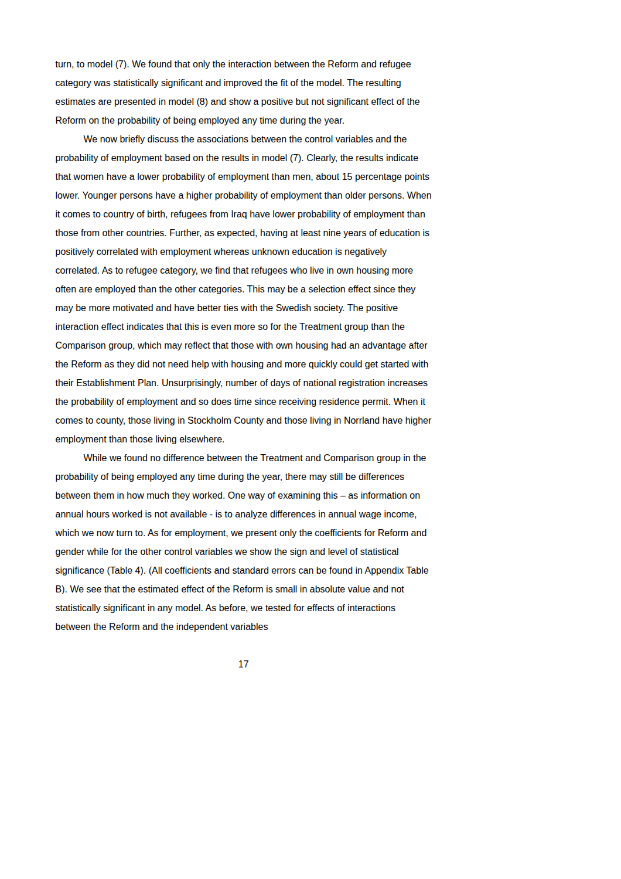turn, to model (7). We found that only the interaction between the Reform and refugee category was statistically significant and improved the fit of the model. The resulting estimates are presented in model (8) and show a positive but not significant effect of the Reform on the probability of being employed any time during the year.
We now briefly discuss the associations between the control variables and the probability of employment based on the results in model (7). Clearly, the results indicate that women have a lower probability of employment than men, about 15 percentage points lower. Younger persons have a higher probability of employment than older persons. When it comes to country of birth, refugees from Iraq have lower probability of employment than those from other countries. Further, as expected, having at least nine years of education is positively correlated with employment whereas unknown education is negatively correlated. As to refugee category, we find that refugees who live in own housing more often are employed than the other categories. This may be a selection effect since they may be more motivated and have better ties with the Swedish society. The positive interaction effect indicates that this is even more so for the Treatment group than the Comparison group, which may reflect that those with own housing had an advantage after the Reform as they did not need help with housing and more quickly could get started with their Establishment Plan. Unsurprisingly, number of days of national registration increases the probability of employment and so does time since receiving residence permit. When it comes to county, those living in Stockholm County and those living in Norrland have higher employment than those living elsewhere.
While we found no difference between the Treatment and Comparison group in the probability of being employed any time during the year, there may still be differences between them in how much they worked. One way of examining this – as information on annual hours worked is not available - is to analyze differences in annual wage income, which we now turn to. As for employment, we present only the coefficients for Reform and gender while for the other control variables we show the sign and level of statistical significance (Table 4). (All coefficients and standard errors can be found in Appendix Table B). We see that the estimated effect of the Reform is small in absolute value and not statistically significant in any model. As before, we tested for effects of interactions between the Reform and the independent variables
17